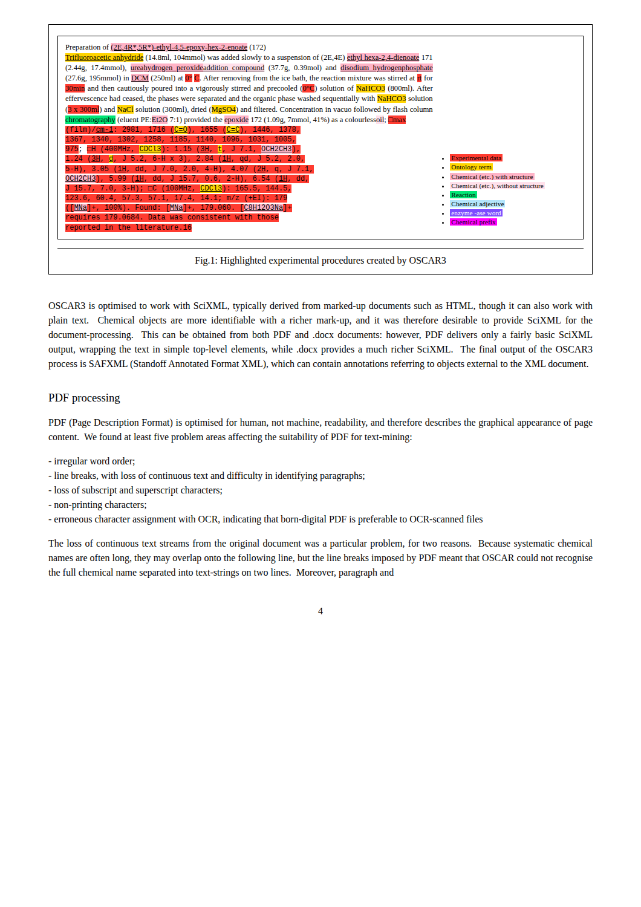Preparation of (2E,4R*,5R*)-ethyl-4,5-epoxy-hex-2-enoate (172)
Trifluoroacetic anhydride (14.8ml, 104mmol) was added slowly to a suspension of (2E,4E) ethyl hexa-2,4-dienoate 171 (2.44g, 17.4mmol), urea hydrogen peroxide addition compound (37.7g, 0.39mol) and disodium hydrogenphosphate (27.6g, 195mmol) in DCM (250ml) at 0° C. After removing from the ice bath, the reaction mixture was stirred at rt for 30min and then cautiously poured into a vigorously stirred and precooled (0°C) solution of NaHCO3 (800ml). After effervescence had ceased, the phases were separated and the organic phase washed sequentially with NaHCO3 solution (3 x 300ml) and NaCl solution (300ml), dried (MgSO4) and filtered. Concentration in vacuo followed by flash column chromatography (eluent PE:Et2O 7:1) provided the epoxide 172 (1.09g, 7mmol, 41%) as a colourlessoil; □max
(film)/cm-1: 2981, 1716 (C=O), 1655 (C=C), 1446, 1378,
1367, 1340, 1302, 1258, 1185, 1140, 1096, 1031, 1005,
975; □H (400MHz, CDCl3): 1.15 (3H, t, J 7.1, OCH2CH3),
1.24 (3H, d, J 5.2, 6-H x 3), 2.84 (1H, qd, J 5.2, 2.0,
5-H), 3.05 (1H, dd, J 7.0, 2.0, 4-H), 4.07 (2H, q, J 7.1,
OCH2CH3), 5.99 (1H, dd, J 15.7, 0.6, 2-H), 6.54 (1H, dd,
J 15.7, 7.0, 3-H); □C (100MHz, CDCl3): 165.5, 144.5,
123.6, 60.4, 57.3, 57.1, 17.4, 14.1; m/z (+EI): 179
([MNa]+, 100%). Found: [MNa]+, 179.060. [C8H12O3Na]+
requires 179.0684. Data was consistent with those
reported in the literature.16
Experimental data
Ontology term
Chemical (etc.) with structure
Chemical (etc.), without structure
Reaction
Chemical adjective
enzyme -ase word
Chemical prefix
Fig.1: Highlighted experimental procedures created by OSCAR3
OSCAR3 is optimised to work with SciXML, typically derived from marked-up documents such as HTML, though it can also work with plain text. Chemical objects are more identifiable with a richer mark-up, and it was therefore desirable to provide SciXML for the document-processing. This can be obtained from both PDF and .docx documents: however, PDF delivers only a fairly basic SciXML output, wrapping the text in simple top-level elements, while .docx provides a much richer SciXML. The final output of the OSCAR3 process is SAFXML (Standoff Annotated Format XML), which can contain annotations referring to objects external to the XML document.
PDF processing
PDF (Page Description Format) is optimised for human, not machine, readability, and therefore describes the graphical appearance of page content. We found at least five problem areas affecting the suitability of PDF for text-mining:
- irregular word order;
- line breaks, with loss of continuous text and difficulty in identifying paragraphs;
- loss of subscript and superscript characters;
- non-printing characters;
- erroneous character assignment with OCR, indicating that born-digital PDF is preferable to OCR-scanned files
The loss of continuous text streams from the original document was a particular problem, for two reasons. Because systematic chemical names are often long, they may overlap onto the following line, but the line breaks imposed by PDF meant that OSCAR could not recognise the full chemical name separated into text-strings on two lines. Moreover, paragraph and
4